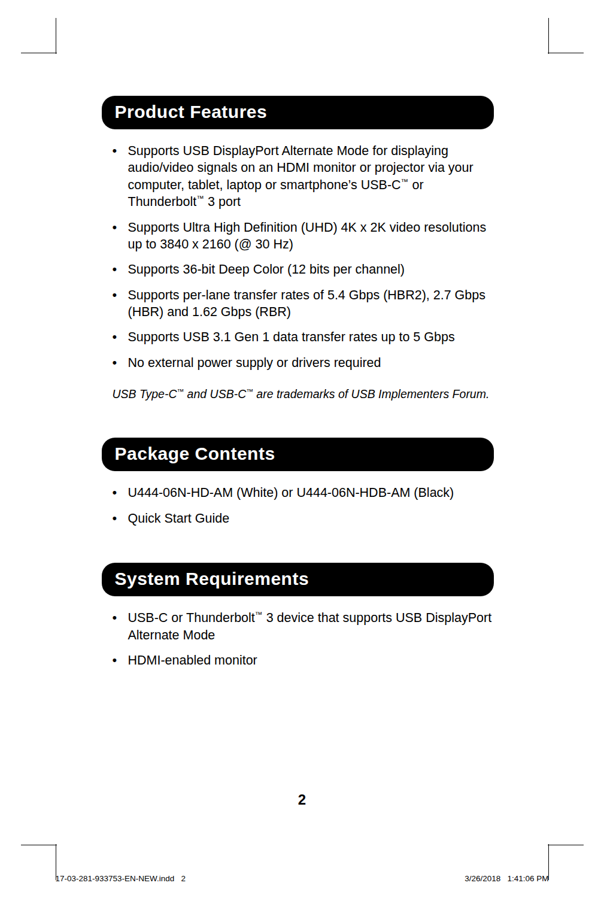Product Features
Supports USB DisplayPort Alternate Mode for displaying audio/video signals on an HDMI monitor or projector via your computer, tablet, laptop or smartphone’s USB-C™ or Thunderbolt™ 3 port
Supports Ultra High Definition (UHD) 4K x 2K video resolutions up to 3840 x 2160 (@ 30 Hz)
Supports 36-bit Deep Color (12 bits per channel)
Supports per-lane transfer rates of 5.4 Gbps (HBR2), 2.7 Gbps (HBR) and 1.62 Gbps (RBR)
Supports USB 3.1 Gen 1 data transfer rates up to 5 Gbps
No external power supply or drivers required
USB Type-C™ and USB-C™ are trademarks of USB Implementers Forum.
Package Contents
U444-06N-HD-AM (White) or U444-06N-HDB-AM (Black)
Quick Start Guide
System Requirements
USB-C or Thunderbolt™ 3 device that supports USB DisplayPort Alternate Mode
HDMI-enabled monitor
2
17-03-281-933753-EN-NEW.indd 2 3/26/2018 1:41:06 PM